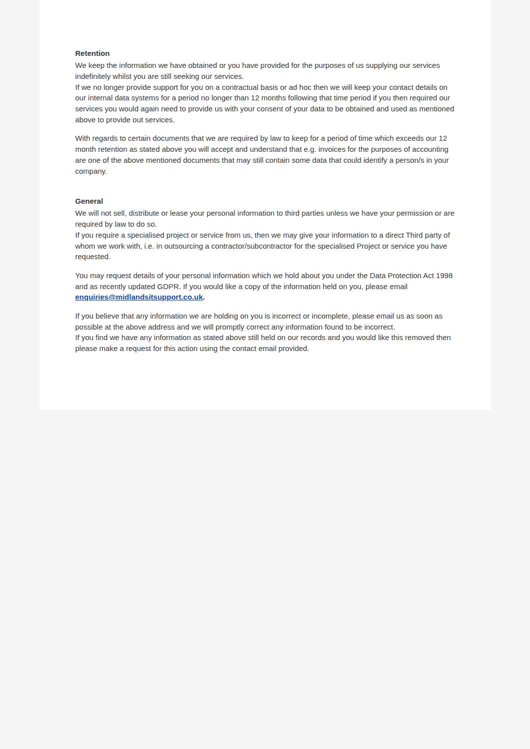Retention
We keep the information we have obtained or you have provided for the purposes of us supplying our services indefinitely whilst you are still seeking our services.
If we no longer provide support for you on a contractual basis or ad hoc then we will keep your contact details on our internal data systems for a period no longer than 12 months following that time period if you then required our services you would again need to provide us with your consent of your data to be obtained and used as mentioned above to provide out services.
With regards to certain documents that we are required by law to keep for a period of time which exceeds our 12 month retention as stated above you will accept and understand that e.g. invoices for the purposes of accounting are one of the above mentioned documents that may still contain some data that could identify a person/s in your company.
General
We will not sell, distribute or lease your personal information to third parties unless we have your permission or are required by law to do so.
If you require a specialised project or service from us, then we may give your information to a direct Third party of whom we work with, i.e. in outsourcing a contractor/subcontractor for the specialised Project or service you have requested.
You may request details of your personal information which we hold about you under the Data Protection Act 1998 and as recently updated GDPR. If you would like a copy of the information held on you, please email enquiries@midlandsitsupport.co.uk.
If you believe that any information we are holding on you is incorrect or incomplete, please email us as soon as possible at the above address and we will promptly correct any information found to be incorrect.
If you find we have any information as stated above still held on our records and you would like this removed then please make a request for this action using the contact email provided.